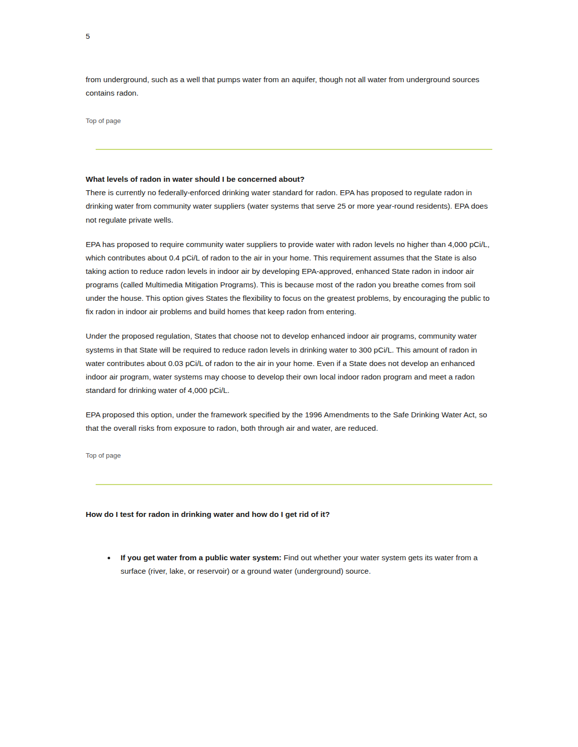5
from underground, such as a well that pumps water from an aquifer, though not all water from underground sources contains radon.
Top of page
What levels of radon in water should I be concerned about?
There is currently no federally-enforced drinking water standard for radon. EPA has proposed to regulate radon in drinking water from community water suppliers (water systems that serve 25 or more year-round residents). EPA does not regulate private wells.
EPA has proposed to require community water suppliers to provide water with radon levels no higher than 4,000 pCi/L, which contributes about 0.4 pCi/L of radon to the air in your home. This requirement assumes that the State is also taking action to reduce radon levels in indoor air by developing EPA-approved, enhanced State radon in indoor air programs (called Multimedia Mitigation Programs). This is because most of the radon you breathe comes from soil under the house. This option gives States the flexibility to focus on the greatest problems, by encouraging the public to fix radon in indoor air problems and build homes that keep radon from entering.
Under the proposed regulation, States that choose not to develop enhanced indoor air programs, community water systems in that State will be required to reduce radon levels in drinking water to 300 pCi/L. This amount of radon in water contributes about 0.03 pCi/L of radon to the air in your home. Even if a State does not develop an enhanced indoor air program, water systems may choose to develop their own local indoor radon program and meet a radon standard for drinking water of 4,000 pCi/L.
EPA proposed this option, under the framework specified by the 1996 Amendments to the Safe Drinking Water Act, so that the overall risks from exposure to radon, both through air and water, are reduced.
Top of page
How do I test for radon in drinking water and how do I get rid of it?
If you get water from a public water system: Find out whether your water system gets its water from a surface (river, lake, or reservoir) or a ground water (underground) source.